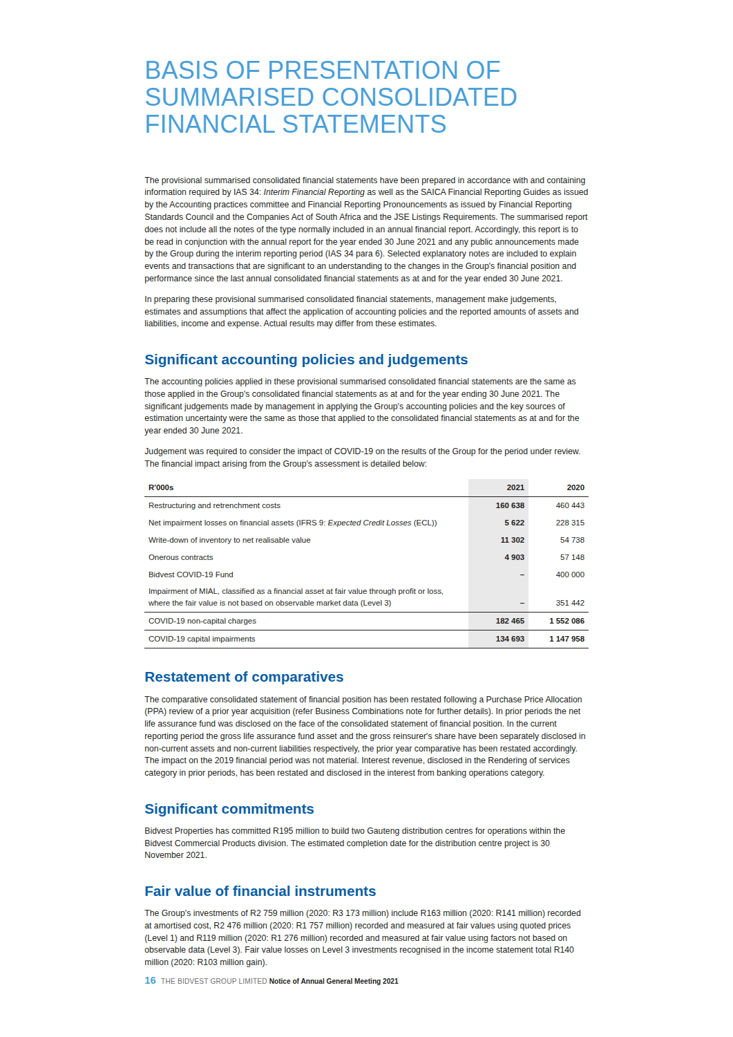Basis of presentation of
summarised consolidated
financial statements
The provisional summarised consolidated financial statements have been prepared in accordance with and containing information required by IAS 34: Interim Financial Reporting as well as the SAICA Financial Reporting Guides as issued by the Accounting practices committee and Financial Reporting Pronouncements as issued by Financial Reporting Standards Council and the Companies Act of South Africa and the JSE Listings Requirements. The summarised report does not include all the notes of the type normally included in an annual financial report. Accordingly, this report is to be read in conjunction with the annual report for the year ended 30 June 2021 and any public announcements made by the Group during the interim reporting period (IAS 34 para 6). Selected explanatory notes are included to explain events and transactions that are significant to an understanding to the changes in the Group's financial position and performance since the last annual consolidated financial statements as at and for the year ended 30 June 2021.
In preparing these provisional summarised consolidated financial statements, management make judgements, estimates and assumptions that affect the application of accounting policies and the reported amounts of assets and liabilities, income and expense. Actual results may differ from these estimates.
Significant accounting policies and judgements
The accounting policies applied in these provisional summarised consolidated financial statements are the same as those applied in the Group's consolidated financial statements as at and for the year ending 30 June 2021. The significant judgements made by management in applying the Group's accounting policies and the key sources of estimation uncertainty were the same as those that applied to the consolidated financial statements as at and for the year ended 30 June 2021.
Judgement was required to consider the impact of COVID-19 on the results of the Group for the period under review. The financial impact arising from the Group's assessment is detailed below:
| R'000s | 2021 | 2020 |
| --- | --- | --- |
| Restructuring and retrenchment costs | 160 638 | 460 443 |
| Net impairment losses on financial assets (IFRS 9: Expected Credit Losses (ECL)) | 5 622 | 228 315 |
| Write-down of inventory to net realisable value | 11 302 | 54 738 |
| Onerous contracts | 4 903 | 57 148 |
| Bidvest COVID-19 Fund | – | 400 000 |
| Impairment of MIAL, classified as a financial asset at fair value through profit or loss, where the fair value is not based on observable market data (Level 3) | – | 351 442 |
| COVID-19 non-capital charges | 182 465 | 1 552 086 |
| COVID-19 capital impairments | 134 693 | 1 147 958 |
Restatement of comparatives
The comparative consolidated statement of financial position has been restated following a Purchase Price Allocation (PPA) review of a prior year acquisition (refer Business Combinations note for further details). In prior periods the net life assurance fund was disclosed on the face of the consolidated statement of financial position. In the current reporting period the gross life assurance fund asset and the gross reinsurer's share have been separately disclosed in non-current assets and non-current liabilities respectively, the prior year comparative has been restated accordingly. The impact on the 2019 financial period was not material. Interest revenue, disclosed in the Rendering of services category in prior periods, has been restated and disclosed in the interest from banking operations category.
Significant commitments
Bidvest Properties has committed R195 million to build two Gauteng distribution centres for operations within the Bidvest Commercial Products division. The estimated completion date for the distribution centre project is 30 November 2021.
Fair value of financial instruments
The Group's investments of R2 759 million (2020: R3 173 million) include R163 million (2020: R141 million) recorded at amortised cost, R2 476 million (2020: R1 757 million) recorded and measured at fair values using quoted prices (Level 1) and R119 million (2020: R1 276 million) recorded and measured at fair value using factors not based on observable data (Level 3). Fair value losses on Level 3 investments recognised in the income statement total R140 million (2020: R103 million gain).
16 THE BIDVEST GROUP LIMITED Notice of Annual General Meeting 2021